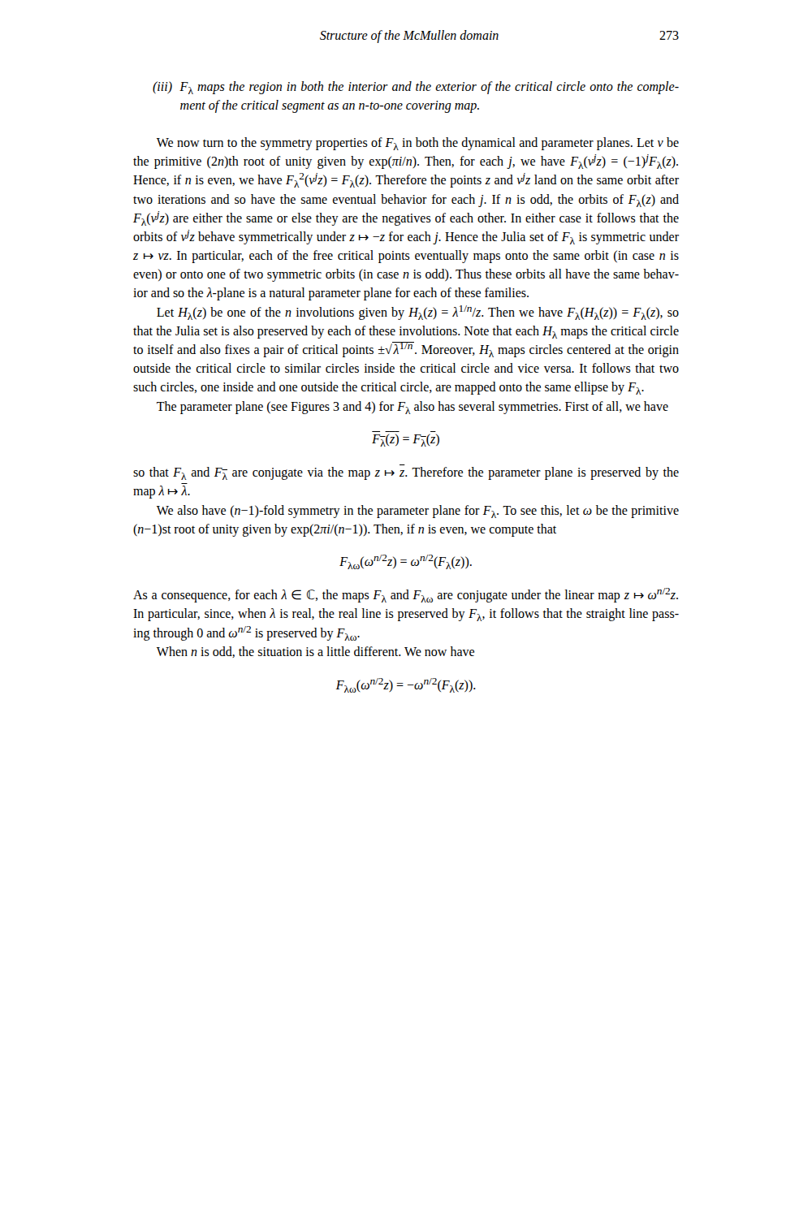Structure of the McMullen domain 273
(iii) Fλ maps the region in both the interior and the exterior of the critical circle onto the complement of the critical segment as an n-to-one covering map.
We now turn to the symmetry properties of Fλ in both the dynamical and parameter planes. Let ν be the primitive (2n)th root of unity given by exp(πi/n). Then, for each j, we have Fλ(νjz) = (−1)jFλ(z). Hence, if n is even, we have Fλ2(νjz) = Fλ(z). Therefore the points z and νjz land on the same orbit after two iterations and so have the same eventual behavior for each j. If n is odd, the orbits of Fλ(z) and Fλ(νjz) are either the same or else they are the negatives of each other. In either case it follows that the orbits of νjz behave symmetrically under z ↦ −z for each j. Hence the Julia set of Fλ is symmetric under z ↦ νz. In particular, each of the free critical points eventually maps onto the same orbit (in case n is even) or onto one of two symmetric orbits (in case n is odd). Thus these orbits all have the same behavior and so the λ-plane is a natural parameter plane for each of these families.
Let Hλ(z) be one of the n involutions given by Hλ(z) = λ1/n/z. Then we have Fλ(Hλ(z)) = Fλ(z), so that the Julia set is also preserved by each of these involutions. Note that each Hλ maps the critical circle to itself and also fixes a pair of critical points ±√λ1/n. Moreover, Hλ maps circles centered at the origin outside the critical circle to similar circles inside the critical circle and vice versa. It follows that two such circles, one inside and one outside the critical circle, are mapped onto the same ellipse by Fλ.
The parameter plane (see Figures 3 and 4) for Fλ also has several symmetries. First of all, we have
Fλ(z) = Fλ(z)
so that Fλ and Fλ are conjugate via the map z ↦ z. Therefore the parameter plane is preserved by the map λ ↦ λ.
We also have (n−1)-fold symmetry in the parameter plane for Fλ. To see this, let ω be the primitive (n−1)st root of unity given by exp(2πi/(n−1)). Then, if n is even, we compute that
Fλω(ωn/2z) = ωn/2(Fλ(z)).
As a consequence, for each λ ∈ ℂ, the maps Fλ and Fλω are conjugate under the linear map z ↦ ωn/2z. In particular, since, when λ is real, the real line is preserved by Fλ, it follows that the straight line passing through 0 and ωn/2 is preserved by Fλω.
When n is odd, the situation is a little different. We now have
Fλω(ωn/2z) = −ωn/2(Fλ(z)).